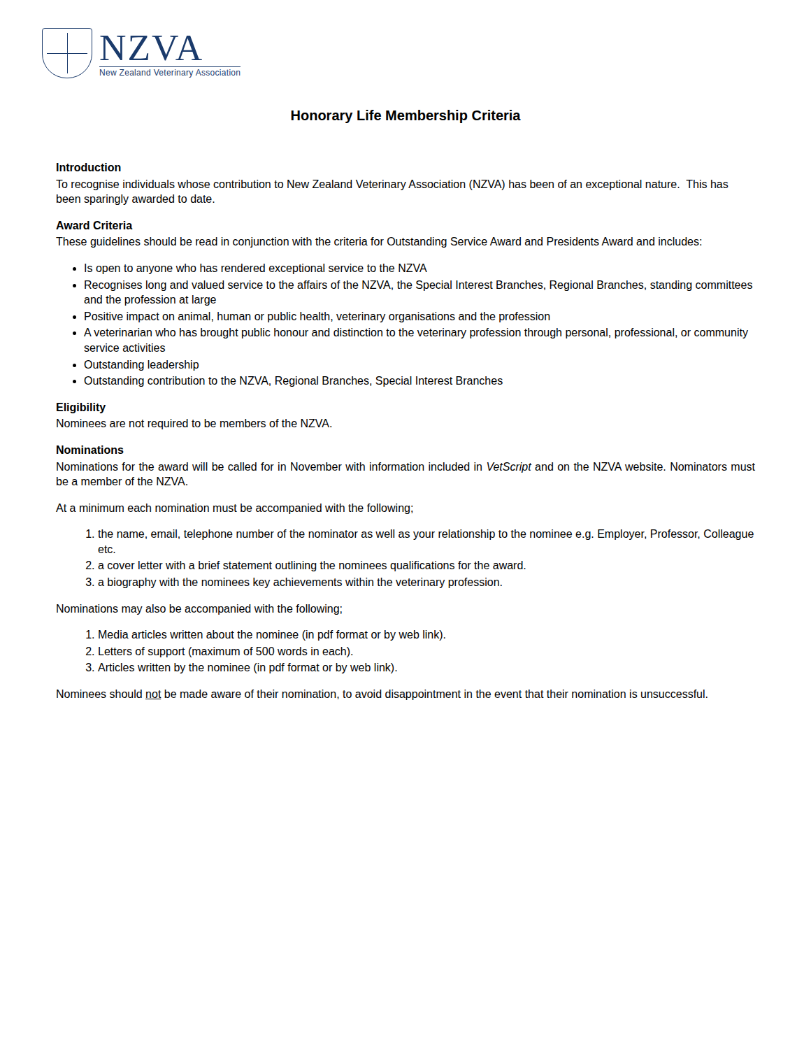NZVA
New Zealand Veterinary Association
Honorary Life Membership Criteria
Introduction
To recognise individuals whose contribution to New Zealand Veterinary Association (NZVA) has been of an exceptional nature. This has been sparingly awarded to date.
Award Criteria
These guidelines should be read in conjunction with the criteria for Outstanding Service Award and Presidents Award and includes:
Is open to anyone who has rendered exceptional service to the NZVA
Recognises long and valued service to the affairs of the NZVA, the Special Interest Branches, Regional Branches, standing committees and the profession at large
Positive impact on animal, human or public health, veterinary organisations and the profession
A veterinarian who has brought public honour and distinction to the veterinary profession through personal, professional, or community service activities
Outstanding leadership
Outstanding contribution to the NZVA, Regional Branches, Special Interest Branches
Eligibility
Nominees are not required to be members of the NZVA.
Nominations
Nominations for the award will be called for in November with information included in VetScript and on the NZVA website. Nominators must be a member of the NZVA.
At a minimum each nomination must be accompanied with the following;
the name, email, telephone number of the nominator as well as your relationship to the nominee e.g. Employer, Professor, Colleague etc.
a cover letter with a brief statement outlining the nominees qualifications for the award.
a biography with the nominees key achievements within the veterinary profession.
Nominations may also be accompanied with the following;
Media articles written about the nominee (in pdf format or by web link).
Letters of support (maximum of 500 words in each).
Articles written by the nominee (in pdf format or by web link).
Nominees should not be made aware of their nomination, to avoid disappointment in the event that their nomination is unsuccessful.